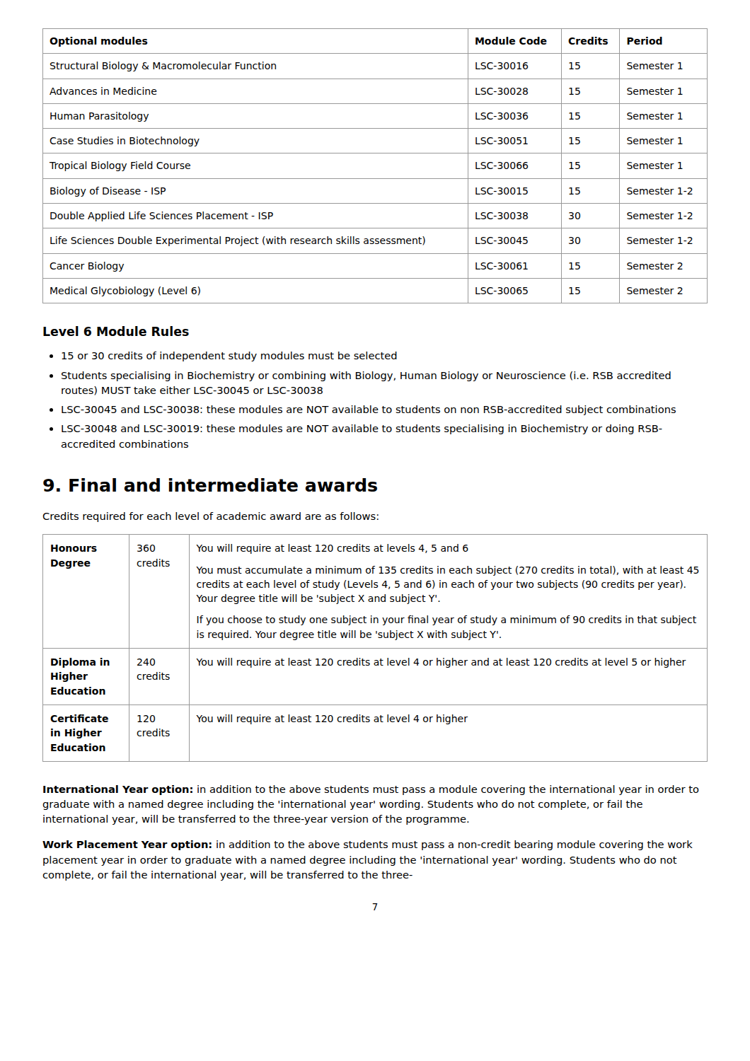| Optional modules | Module Code | Credits | Period |
| --- | --- | --- | --- |
| Structural Biology & Macromolecular Function | LSC-30016 | 15 | Semester 1 |
| Advances in Medicine | LSC-30028 | 15 | Semester 1 |
| Human Parasitology | LSC-30036 | 15 | Semester 1 |
| Case Studies in Biotechnology | LSC-30051 | 15 | Semester 1 |
| Tropical Biology Field Course | LSC-30066 | 15 | Semester 1 |
| Biology of Disease - ISP | LSC-30015 | 15 | Semester 1-2 |
| Double Applied Life Sciences Placement - ISP | LSC-30038 | 30 | Semester 1-2 |
| Life Sciences Double Experimental Project (with research skills assessment) | LSC-30045 | 30 | Semester 1-2 |
| Cancer Biology | LSC-30061 | 15 | Semester 2 |
| Medical Glycobiology (Level 6) | LSC-30065 | 15 | Semester 2 |
Level 6 Module Rules
15 or 30 credits of independent study modules must be selected
Students specialising in Biochemistry or combining with Biology, Human Biology or Neuroscience (i.e. RSB accredited routes) MUST take either LSC-30045 or LSC-30038
LSC-30045 and LSC-30038: these modules are NOT available to students on non RSB-accredited subject combinations
LSC-30048 and LSC-30019: these modules are NOT available to students specialising in Biochemistry or doing RSB-accredited combinations
9. Final and intermediate awards
Credits required for each level of academic award are as follows:
| Honours Degree | 360 credits | You will require at least 120 credits at levels 4, 5 and 6 You must accumulate a minimum of 135 credits in each subject (270 credits in total), with at least 45 credits at each level of study (Levels 4, 5 and 6) in each of your two subjects (90 credits per year). Your degree title will be 'subject X and subject Y'. If you choose to study one subject in your final year of study a minimum of 90 credits in that subject is required. Your degree title will be 'subject X with subject Y'. |
| Diploma in Higher Education | 240 credits | You will require at least 120 credits at level 4 or higher and at least 120 credits at level 5 or higher |
| Certificate in Higher Education | 120 credits | You will require at least 120 credits at level 4 or higher |
International Year option: in addition to the above students must pass a module covering the international year in order to graduate with a named degree including the 'international year' wording. Students who do not complete, or fail the international year, will be transferred to the three-year version of the programme.
Work Placement Year option: in addition to the above students must pass a non-credit bearing module covering the work placement year in order to graduate with a named degree including the 'international year' wording. Students who do not complete, or fail the international year, will be transferred to the three-
7